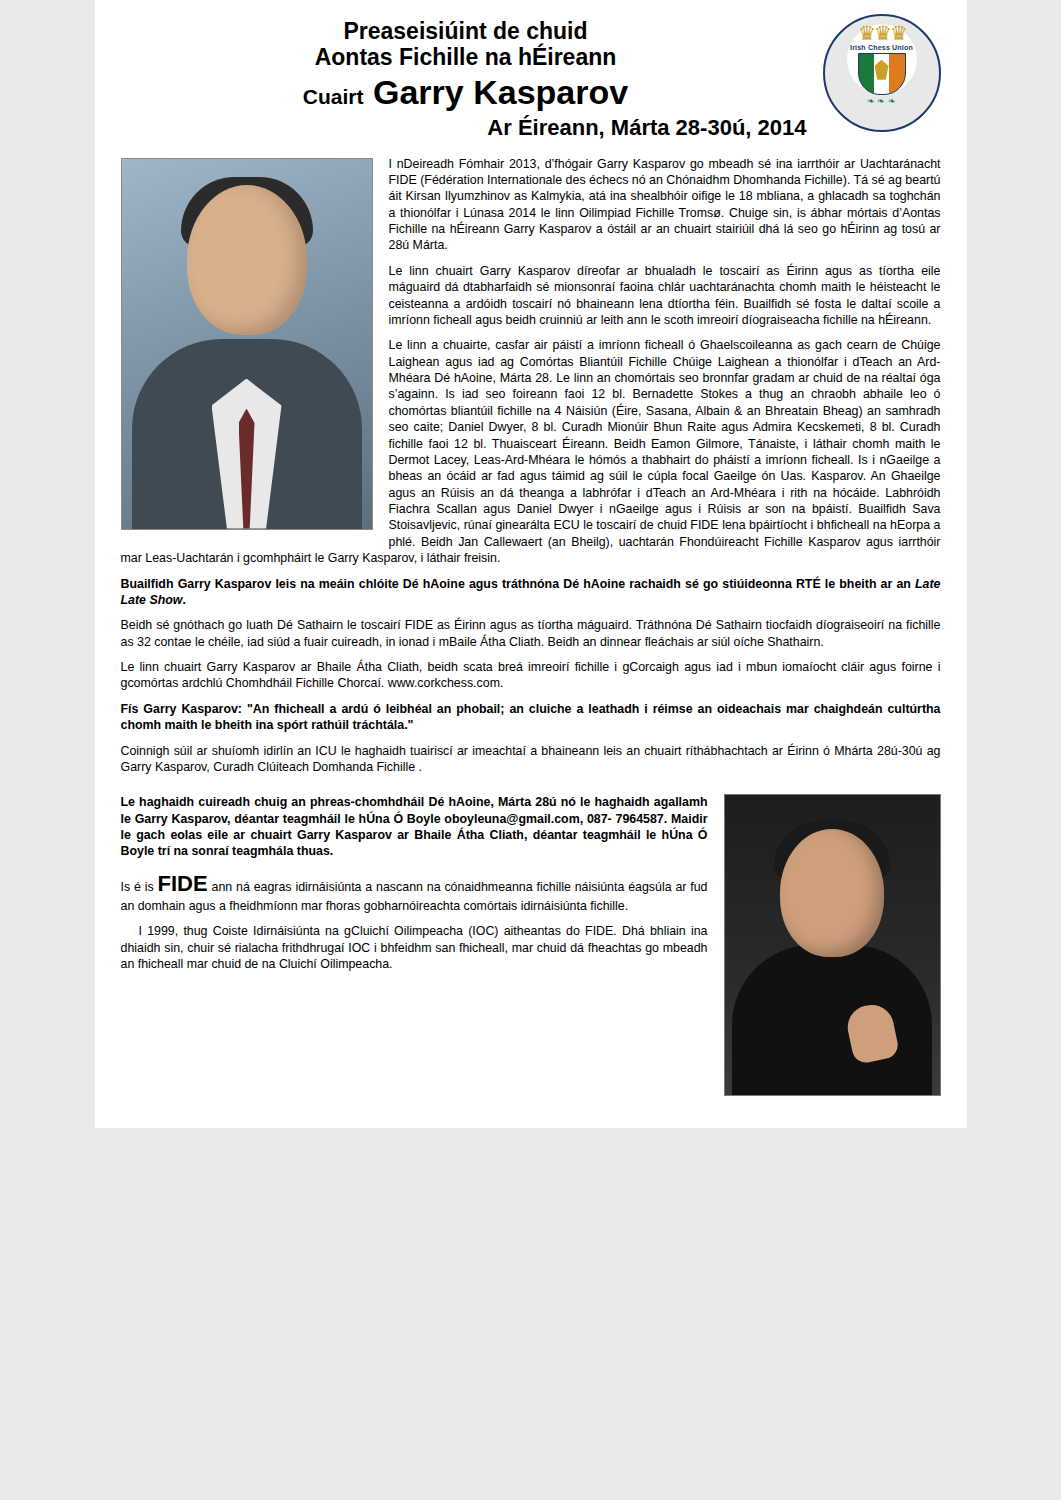♛♛♛
Irish Chess Union
❧ ❧ ❧
Preaseisiúint de chuid
Aontas Fichille na hÉireann
Cuairt Garry Kasparov
Ar Éireann, Márta 28-30ú, 2014
I nDeireadh Fómhair 2013, d’fhógair Garry Kasparov go mbeadh sé ina iarrthóir ar Uachtaránacht FIDE (Fédération Internationale des échecs nó an Chónaidhm Dhomhanda Fichille). Tá sé ag beartú áit Kirsan Ilyumzhinov as Kalmykia, atá ina shealbhóir oifige le 18 mbliana, a ghlacadh sa toghchán a thionólfar i Lúnasa 2014 le linn Oilimpiad Fichille Tromsø. Chuige sin, is ábhar mórtais d’Aontas Fichille na hÉireann Garry Kasparov a óstáil ar an chuairt stairiúil dhá lá seo go hÉirinn ag tosú ar 28ú Márta.
Le linn chuairt Garry Kasparov díreofar ar bhualadh le toscairí as Éirinn agus as tíortha eile máguaird dá dtabharfaidh sé mionsonraí faoina chlár uachtaránachta chomh maith le héisteacht le ceisteanna a ardóidh toscairí nó bhaineann lena dtíortha féin. Buailfidh sé fosta le daltaí scoile a imríonn ficheall agus beidh cruinniú ar leith ann le scoth imreoirí díograiseacha fichille na hÉireann.
Le linn a chuairte, casfar air páistí a imríonn ficheall ó Ghaelscoileanna as gach cearn de Chúige Laighean agus iad ag Comórtas Bliantúil Fichille Chúige Laighean a thionólfar i dTeach an Ard-Mhéara Dé hAoine, Márta 28. Le linn an chomórtais seo bronnfar gradam ar chuid de na réaltaí óga s’againn. Is iad seo foireann faoi 12 bl. Bernadette Stokes a thug an chraobh abhaile leo ó chomórtas bliantúil fichille na 4 Náisiún (Éire, Sasana, Albain & an Bhreatain Bheag) an samhradh seo caite; Daniel Dwyer, 8 bl. Curadh Mionúir Bhun Raite agus Admira Kecskemeti, 8 bl. Curadh fichille faoi 12 bl. Thuaisceart Éireann. Beidh Eamon Gilmore, Tánaiste, i láthair chomh maith le Dermot Lacey, Leas-Ard-Mhéara le hómós a thabhairt do pháistí a imríonn ficheall. Is i nGaeilge a bheas an ócáid ar fad agus táimid ag súil le cúpla focal Gaeilge ón Uas. Kasparov. An Ghaeilge agus an Rúisis an dá theanga a labhrófar i dTeach an Ard-Mhéara i rith na hócáide. Labhróidh Fiachra Scallan agus Daniel Dwyer i nGaeilge agus i Rúisis ar son na bpáistí. Buailfidh Sava Stoisavljevic, rúnaí ginearálta ECU le toscairí de chuid FIDE lena bpáirtíocht i bhficheall na hEorpa a phlé. Beidh Jan Callewaert (an Bheilg), uachtarán Fhondúireacht Fichille Kasparov agus iarrthóir mar Leas-Uachtarán i gcomhpháirt le Garry Kasparov, i láthair freisin.
Buailfidh Garry Kasparov leis na meáin chlóite Dé hAoine agus tráthnóna Dé hAoine rachaidh sé go stiúideonna RTÉ le bheith ar an Late Late Show.
Beidh sé gnóthach go luath Dé Sathairn le toscairí FIDE as Éirinn agus as tíortha máguaird. Tráthnóna Dé Sathairn tiocfaidh díograiseoirí na fichille as 32 contae le chéile, iad siúd a fuair cuireadh, in ionad i mBaile Átha Cliath. Beidh an dinnear fleáchais ar siúl oíche Shathairn.
Le linn chuairt Garry Kasparov ar Bhaile Átha Cliath, beidh scata breá imreoirí fichille i gCorcaigh agus iad i mbun iomaíocht cláir agus foirne i gcomórtas ardchlú Chomhdháil Fichille Chorcaí. www.corkchess.com.
Fís Garry Kasparov: "An fhicheall a ardú ó leibhéal an phobail; an cluiche a leathadh i réimse an oideachais mar chaighdeán cultúrtha chomh maith le bheith ina spórt rathúil tráchtála."
Coinnigh súil ar shuíomh idirlín an ICU le haghaidh tuairiscí ar imeachtaí a bhaineann leis an chuairt ríthábhachtach ar Éirinn ó Mhárta 28ú-30ú ag Garry Kasparov, Curadh Clúiteach Domhanda Fichille .
Le haghaidh cuireadh chuig an phreas-chomhdháil Dé hAoine, Márta 28ú nó le haghaidh agallamh le Garry Kasparov, déantar teagmháil le hÚna Ó Boyle oboyleuna@gmail.com, 087- 7964587. Maidir le gach eolas eile ar chuairt Garry Kasparov ar Bhaile Átha Cliath, déantar teagmháil le hÚna Ó Boyle trí na sonraí teagmhála thuas.
Is é is FIDE ann ná eagras idirnáisiúnta a nascann na cónaidhmeanna fichille náisiúnta éagsúla ar fud an domhain agus a fheidhmíonn mar fhoras gobharnóireachta comórtais idirnáisiúnta fichille.
I 1999, thug Coiste Idirnáisiúnta na gCluichí Oilimpeacha (IOC) aitheantas do FIDE. Dhá bhliain ina dhiaidh sin, chuir sé rialacha frithdhrugaí IOC i bhfeidhm san fhicheall, mar chuid dá fheachtas go mbeadh an fhicheall mar chuid de na Cluichí Oilimpeacha.